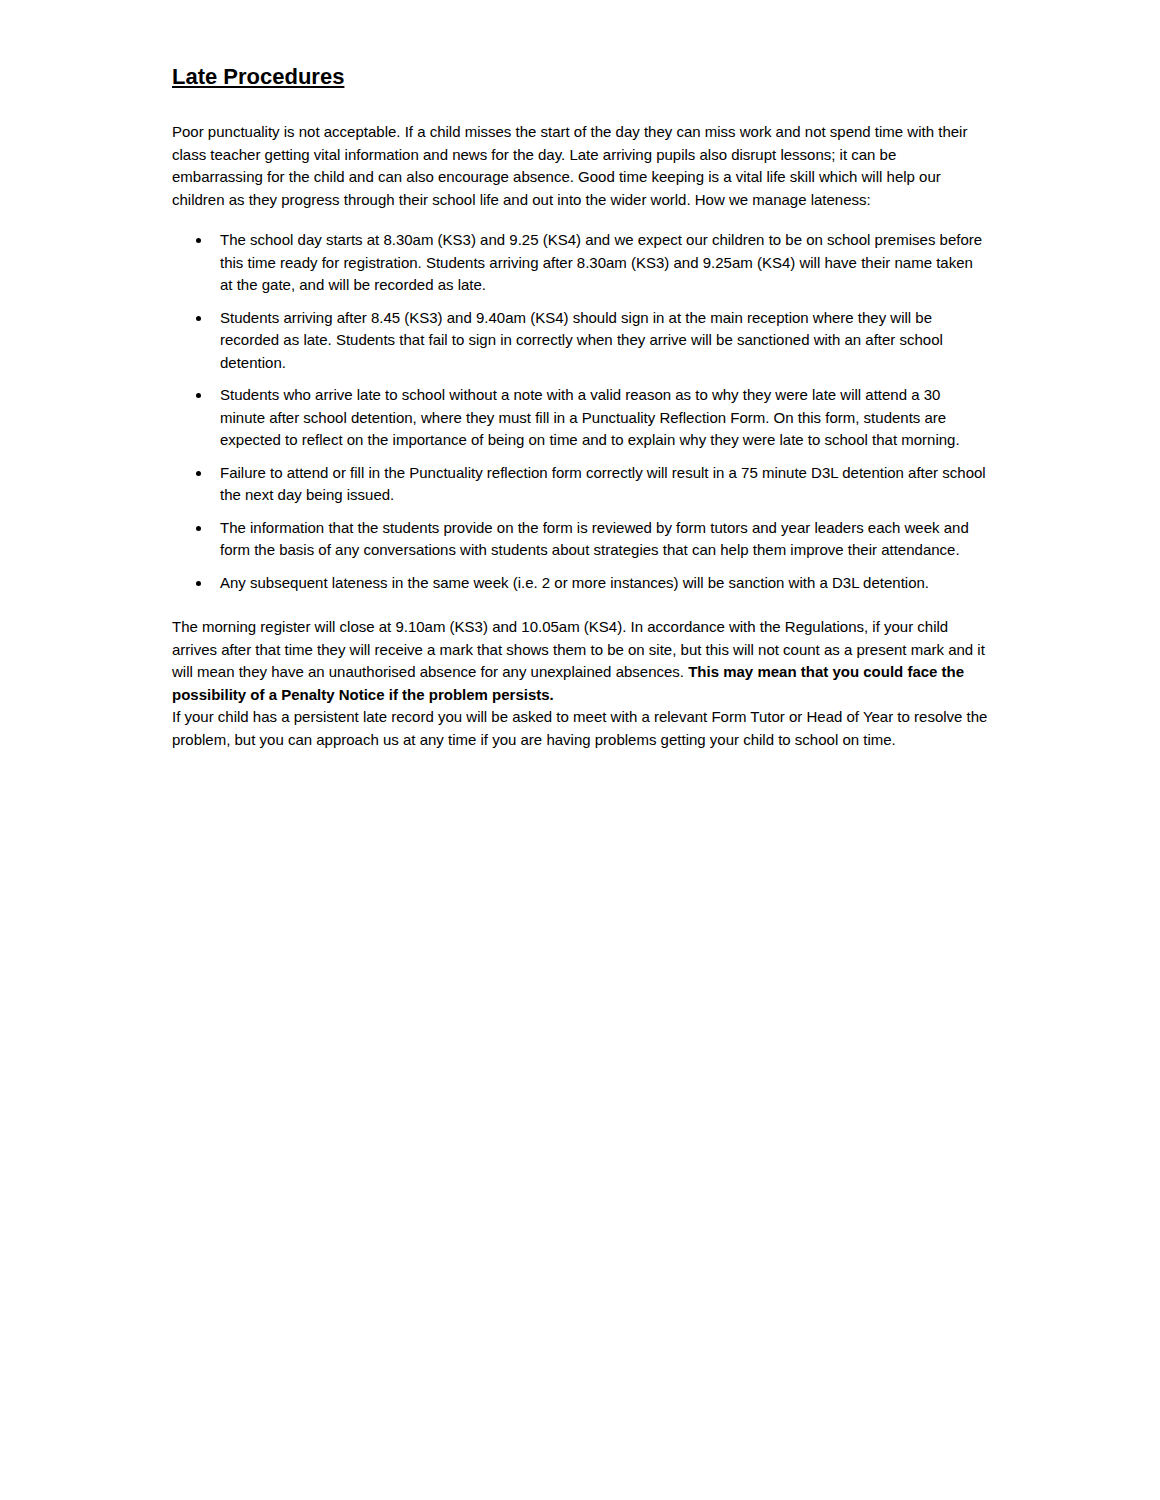Late Procedures
Poor punctuality is not acceptable. If a child misses the start of the day they can miss work and not spend time with their class teacher getting vital information and news for the day. Late arriving pupils also disrupt lessons; it can be embarrassing for the child and can also encourage absence. Good time keeping is a vital life skill which will help our children as they progress through their school life and out into the wider world. How we manage lateness:
The school day starts at 8.30am (KS3) and 9.25 (KS4) and we expect our children to be on school premises before this time ready for registration. Students arriving after 8.30am (KS3) and 9.25am (KS4) will have their name taken at the gate, and will be recorded as late.
Students arriving after 8.45 (KS3) and 9.40am (KS4) should sign in at the main reception where they will be recorded as late. Students that fail to sign in correctly when they arrive will be sanctioned with an after school detention.
Students who arrive late to school without a note with a valid reason as to why they were late will attend a 30 minute after school detention, where they must fill in a Punctuality Reflection Form. On this form, students are expected to reflect on the importance of being on time and to explain why they were late to school that morning.
Failure to attend or fill in the Punctuality reflection form correctly will result in a 75 minute D3L detention after school the next day being issued.
The information that the students provide on the form is reviewed by form tutors and year leaders each week and form the basis of any conversations with students about strategies that can help them improve their attendance.
Any subsequent lateness in the same week (i.e. 2 or more instances) will be sanction with a D3L detention.
The morning register will close at 9.10am (KS3) and 10.05am (KS4). In accordance with the Regulations, if your child arrives after that time they will receive a mark that shows them to be on site, but this will not count as a present mark and it will mean they have an unauthorised absence for any unexplained absences. This may mean that you could face the possibility of a Penalty Notice if the problem persists.
If your child has a persistent late record you will be asked to meet with a relevant Form Tutor or Head of Year to resolve the problem, but you can approach us at any time if you are having problems getting your child to school on time.